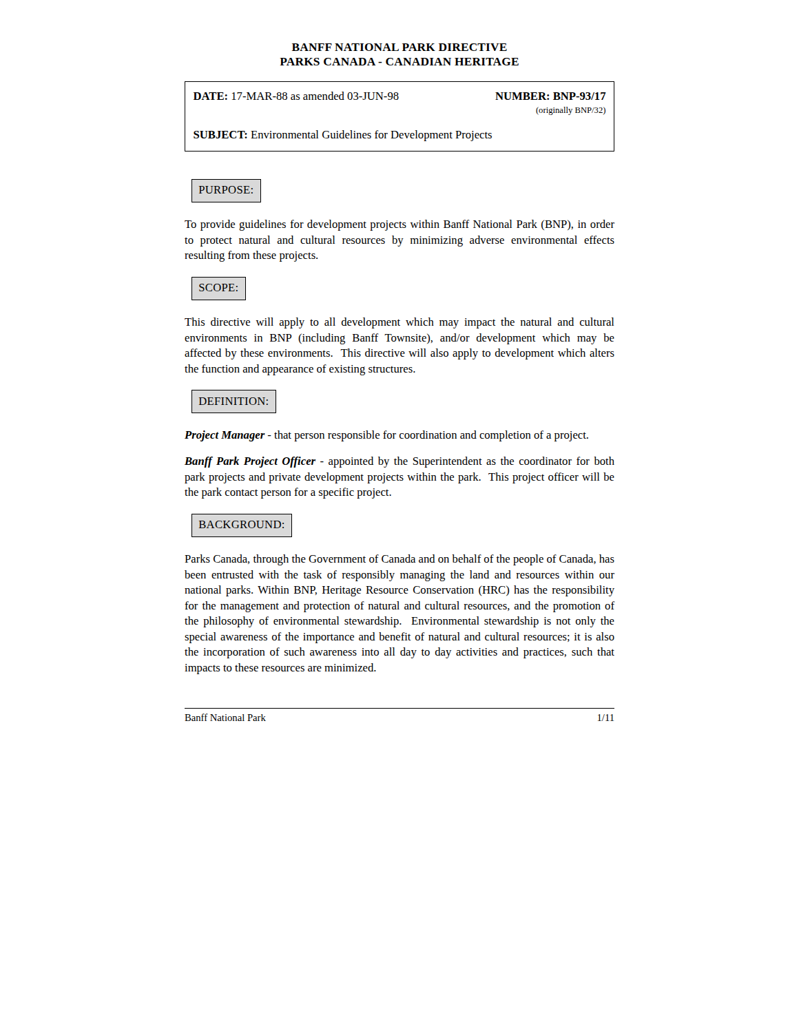BANFF NATIONAL PARK DIRECTIVE
PARKS CANADA - CANADIAN HERITAGE
DATE: 17-MAR-88 as amended 03-JUN-98
NUMBER: BNP-93/17 (originally BNP/32)
SUBJECT: Environmental Guidelines for Development Projects
PURPOSE:
To provide guidelines for development projects within Banff National Park (BNP), in order to protect natural and cultural resources by minimizing adverse environmental effects resulting from these projects.
SCOPE:
This directive will apply to all development which may impact the natural and cultural environments in BNP (including Banff Townsite), and/or development which may be affected by these environments. This directive will also apply to development which alters the function and appearance of existing structures.
DEFINITION:
Project Manager - that person responsible for coordination and completion of a project.
Banff Park Project Officer - appointed by the Superintendent as the coordinator for both park projects and private development projects within the park. This project officer will be the park contact person for a specific project.
BACKGROUND:
Parks Canada, through the Government of Canada and on behalf of the people of Canada, has been entrusted with the task of responsibly managing the land and resources within our national parks. Within BNP, Heritage Resource Conservation (HRC) has the responsibility for the management and protection of natural and cultural resources, and the promotion of the philosophy of environmental stewardship. Environmental stewardship is not only the special awareness of the importance and benefit of natural and cultural resources; it is also the incorporation of such awareness into all day to day activities and practices, such that impacts to these resources are minimized.
Banff National Park 1/11